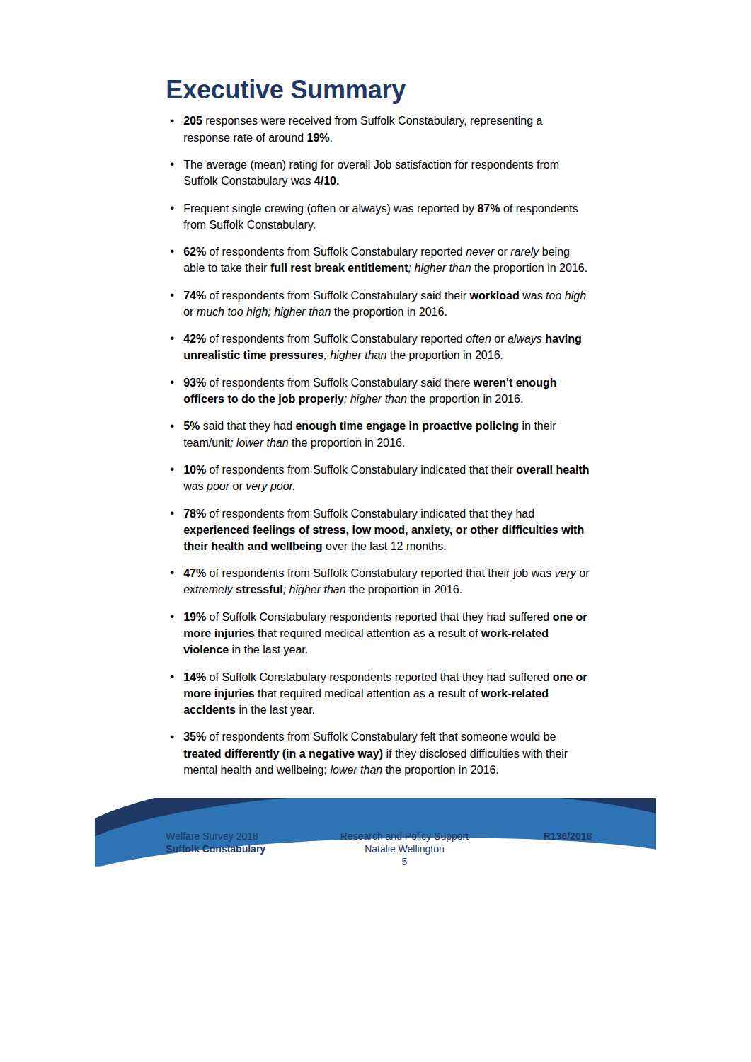Executive Summary
205 responses were received from Suffolk Constabulary, representing a response rate of around 19%.
The average (mean) rating for overall Job satisfaction for respondents from Suffolk Constabulary was 4/10.
Frequent single crewing (often or always) was reported by 87% of respondents from Suffolk Constabulary.
62% of respondents from Suffolk Constabulary reported never or rarely being able to take their full rest break entitlement; higher than the proportion in 2016.
74% of respondents from Suffolk Constabulary said their workload was too high or much too high; higher than the proportion in 2016.
42% of respondents from Suffolk Constabulary reported often or always having unrealistic time pressures; higher than the proportion in 2016.
93% of respondents from Suffolk Constabulary said there weren't enough officers to do the job properly; higher than the proportion in 2016.
5% said that they had enough time engage in proactive policing in their team/unit; lower than the proportion in 2016.
10% of respondents from Suffolk Constabulary indicated that their overall health was poor or very poor.
78% of respondents from Suffolk Constabulary indicated that they had experienced feelings of stress, low mood, anxiety, or other difficulties with their health and wellbeing over the last 12 months.
47% of respondents from Suffolk Constabulary reported that their job was very or extremely stressful; higher than the proportion in 2016.
19% of Suffolk Constabulary respondents reported that they had suffered one or more injuries that required medical attention as a result of work-related violence in the last year.
14% of Suffolk Constabulary respondents reported that they had suffered one or more injuries that required medical attention as a result of work-related accidents in the last year.
35% of respondents from Suffolk Constabulary felt that someone would be treated differently (in a negative way) if they disclosed difficulties with their mental health and wellbeing; lower than the proportion in 2016.
Welfare Survey 2018
Suffolk Constabulary
Research and Policy Support
Natalie Wellington
5
R136/2018